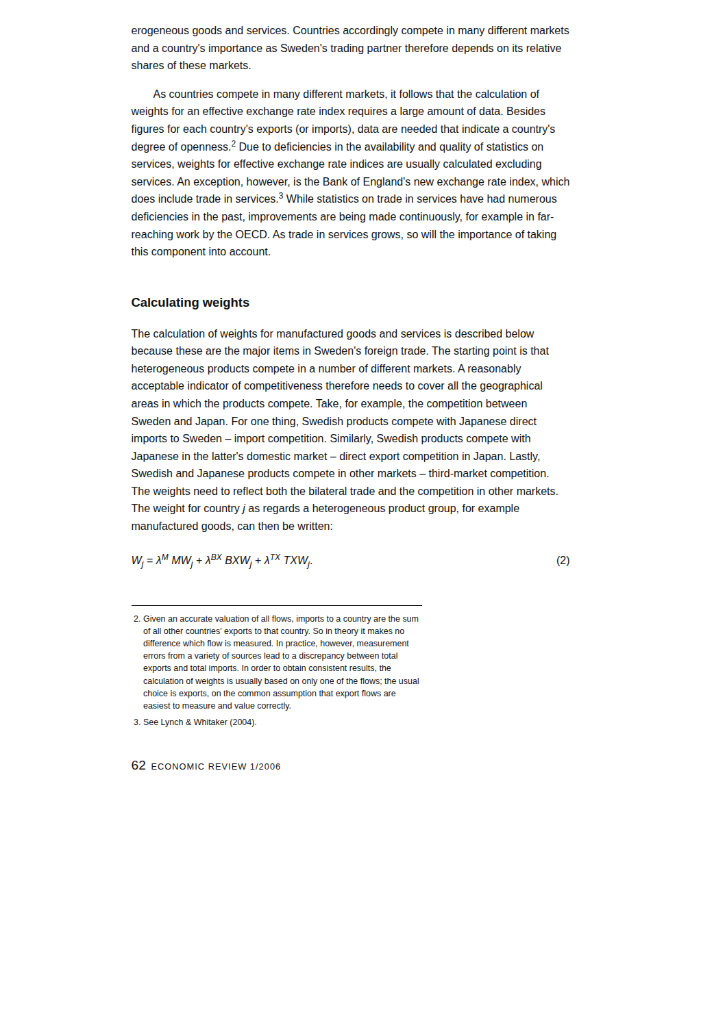erogeneous goods and services. Countries accordingly compete in many different markets and a country's importance as Sweden's trading partner therefore depends on its relative shares of these markets.
As countries compete in many different markets, it follows that the calculation of weights for an effective exchange rate index requires a large amount of data. Besides figures for each country's exports (or imports), data are needed that indicate a country's degree of openness.2 Due to deficiencies in the availability and quality of statistics on services, weights for effective exchange rate indices are usually calculated excluding services. An exception, however, is the Bank of England's new exchange rate index, which does include trade in services.3 While statistics on trade in services have had numerous deficiencies in the past, improvements are being made continuously, for example in far-reaching work by the OECD. As trade in services grows, so will the importance of taking this component into account.
Calculating weights
The calculation of weights for manufactured goods and services is described below because these are the major items in Sweden's foreign trade. The starting point is that heterogeneous products compete in a number of different markets. A reasonably acceptable indicator of competitiveness therefore needs to cover all the geographical areas in which the products compete. Take, for example, the competition between Sweden and Japan. For one thing, Swedish products compete with Japanese direct imports to Sweden – import competition. Similarly, Swedish products compete with Japanese in the latter's domestic market – direct export competition in Japan. Lastly, Swedish and Japanese products compete in other markets – third-market competition. The weights need to reflect both the bilateral trade and the competition in other markets. The weight for country j as regards a heterogeneous product group, for example manufactured goods, can then be written:
Wj = λM MWj + λBX BXWj + λTX TXWj.
(2)
Given an accurate valuation of all flows, imports to a country are the sum of all other countries' exports to that country. So in theory it makes no difference which flow is measured. In practice, however, measurement errors from a variety of sources lead to a discrepancy between total exports and total imports. In order to obtain consistent results, the calculation of weights is usually based on only one of the flows; the usual choice is exports, on the common assumption that export flows are easiest to measure and value correctly.
See Lynch & Whitaker (2004).
62 ECONOMIC REVIEW 1/2006